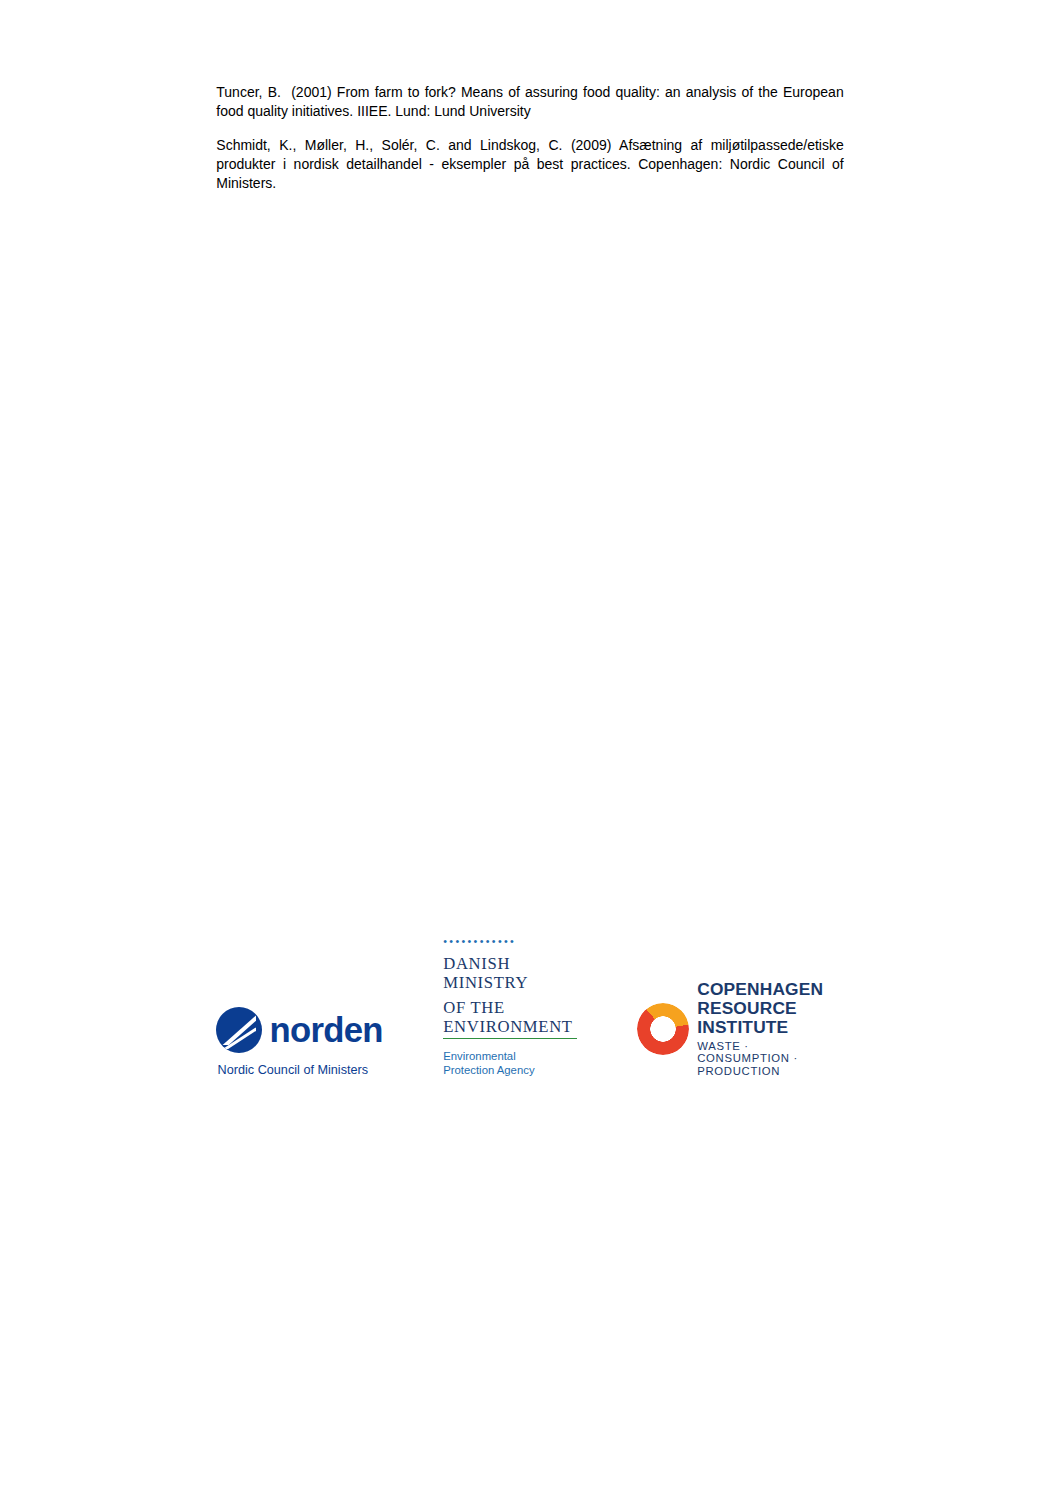Tuncer, B. (2001) From farm to fork? Means of assuring food quality: an analysis of the European food quality initiatives. IIIEE. Lund: Lund University
Schmidt, K., Møller, H., Solér, C. and Lindskog, C. (2009) Afsætning af miljøtilpassede/etiske produkter i nordisk detailhandel - eksempler på best practices. Copenhagen: Nordic Council of Ministers.
norden
Nordic Council of Ministers
••••••••••••
DANISH MINISTRY
OF THE ENVIRONMENT
Environmental
Protection Agency
COPENHAGEN
RESOURCE INSTITUTE
WASTE · CONSUMPTION · PRODUCTION